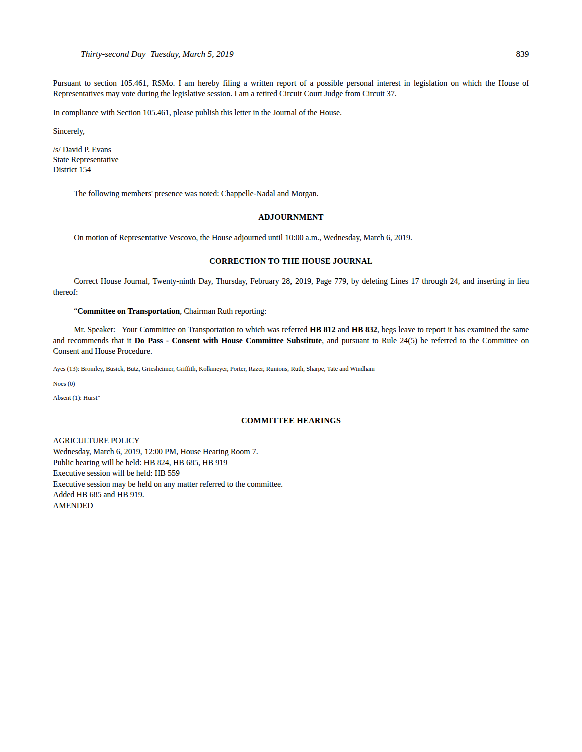Thirty-second Day–Tuesday, March 5, 2019 839
Pursuant to section 105.461, RSMo. I am hereby filing a written report of a possible personal interest in legislation on which the House of Representatives may vote during the legislative session. I am a retired Circuit Court Judge from Circuit 37.
In compliance with Section 105.461, please publish this letter in the Journal of the House.
Sincerely,
/s/ David P. Evans
State Representative
District 154
The following members' presence was noted: Chappelle-Nadal and Morgan.
ADJOURNMENT
On motion of Representative Vescovo, the House adjourned until 10:00 a.m., Wednesday, March 6, 2019.
CORRECTION TO THE HOUSE JOURNAL
Correct House Journal, Twenty-ninth Day, Thursday, February 28, 2019, Page 779, by deleting Lines 17 through 24, and inserting in lieu thereof:
“Committee on Transportation, Chairman Ruth reporting:
Mr. Speaker: Your Committee on Transportation to which was referred HB 812 and HB 832, begs leave to report it has examined the same and recommends that it Do Pass - Consent with House Committee Substitute, and pursuant to Rule 24(5) be referred to the Committee on Consent and House Procedure.
Ayes (13): Bromley, Busick, Butz, Griesheimer, Griffith, Kolkmeyer, Porter, Razer, Runions, Ruth, Sharpe, Tate and Windham
Noes (0)
Absent (1): Hurst”
COMMITTEE HEARINGS
AGRICULTURE POLICY
Wednesday, March 6, 2019, 12:00 PM, House Hearing Room 7.
Public hearing will be held: HB 824, HB 685, HB 919
Executive session will be held: HB 559
Executive session may be held on any matter referred to the committee.
Added HB 685 and HB 919.
AMENDED